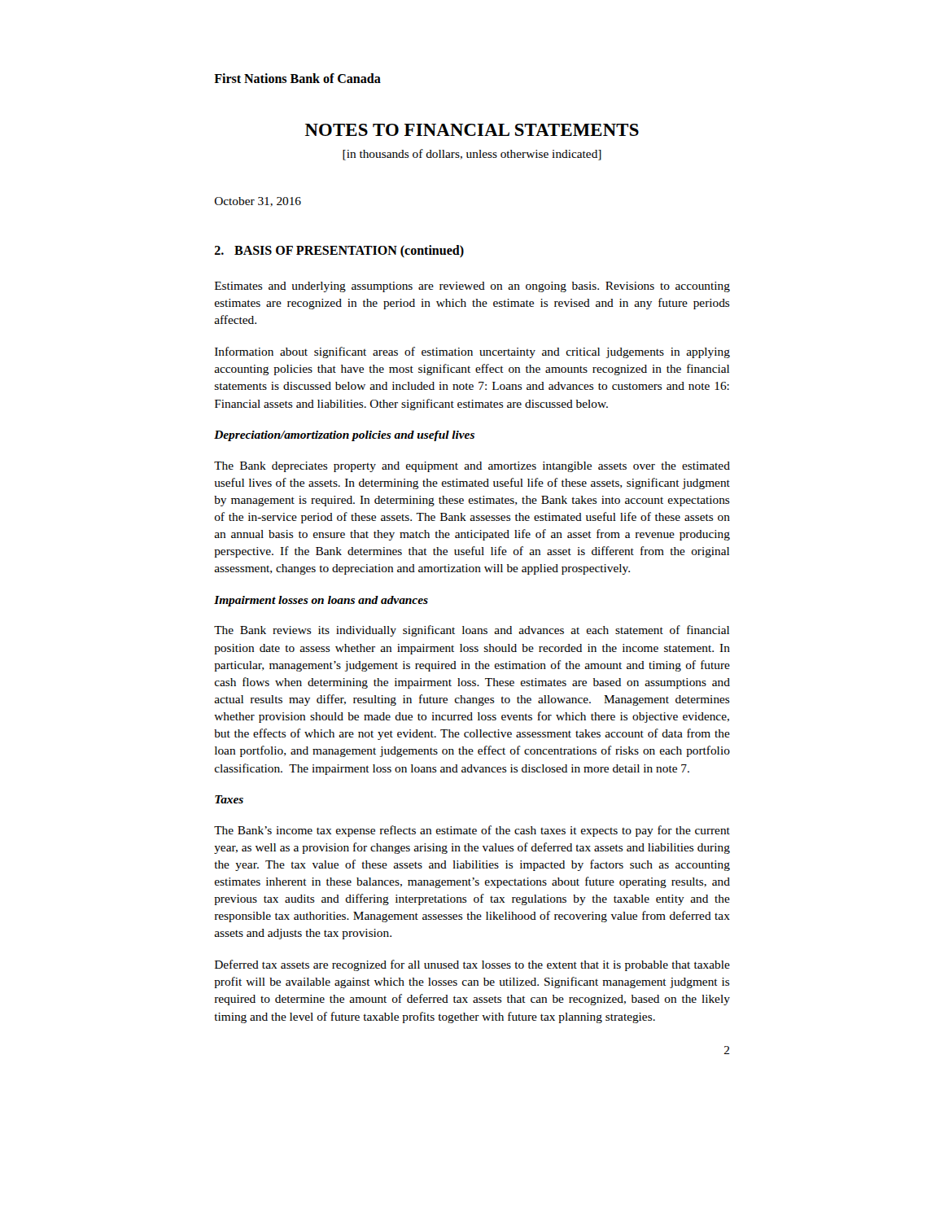First Nations Bank of Canada
NOTES TO FINANCIAL STATEMENTS
[in thousands of dollars, unless otherwise indicated]
October 31, 2016
2. BASIS OF PRESENTATION (continued)
Estimates and underlying assumptions are reviewed on an ongoing basis. Revisions to accounting estimates are recognized in the period in which the estimate is revised and in any future periods affected.
Information about significant areas of estimation uncertainty and critical judgements in applying accounting policies that have the most significant effect on the amounts recognized in the financial statements is discussed below and included in note 7: Loans and advances to customers and note 16: Financial assets and liabilities. Other significant estimates are discussed below.
Depreciation/amortization policies and useful lives
The Bank depreciates property and equipment and amortizes intangible assets over the estimated useful lives of the assets. In determining the estimated useful life of these assets, significant judgment by management is required. In determining these estimates, the Bank takes into account expectations of the in-service period of these assets. The Bank assesses the estimated useful life of these assets on an annual basis to ensure that they match the anticipated life of an asset from a revenue producing perspective. If the Bank determines that the useful life of an asset is different from the original assessment, changes to depreciation and amortization will be applied prospectively.
Impairment losses on loans and advances
The Bank reviews its individually significant loans and advances at each statement of financial position date to assess whether an impairment loss should be recorded in the income statement. In particular, management’s judgement is required in the estimation of the amount and timing of future cash flows when determining the impairment loss. These estimates are based on assumptions and actual results may differ, resulting in future changes to the allowance. Management determines whether provision should be made due to incurred loss events for which there is objective evidence, but the effects of which are not yet evident. The collective assessment takes account of data from the loan portfolio, and management judgements on the effect of concentrations of risks on each portfolio classification. The impairment loss on loans and advances is disclosed in more detail in note 7.
Taxes
The Bank’s income tax expense reflects an estimate of the cash taxes it expects to pay for the current year, as well as a provision for changes arising in the values of deferred tax assets and liabilities during the year. The tax value of these assets and liabilities is impacted by factors such as accounting estimates inherent in these balances, management’s expectations about future operating results, and previous tax audits and differing interpretations of tax regulations by the taxable entity and the responsible tax authorities. Management assesses the likelihood of recovering value from deferred tax assets and adjusts the tax provision.
Deferred tax assets are recognized for all unused tax losses to the extent that it is probable that taxable profit will be available against which the losses can be utilized. Significant management judgment is required to determine the amount of deferred tax assets that can be recognized, based on the likely timing and the level of future taxable profits together with future tax planning strategies.
2